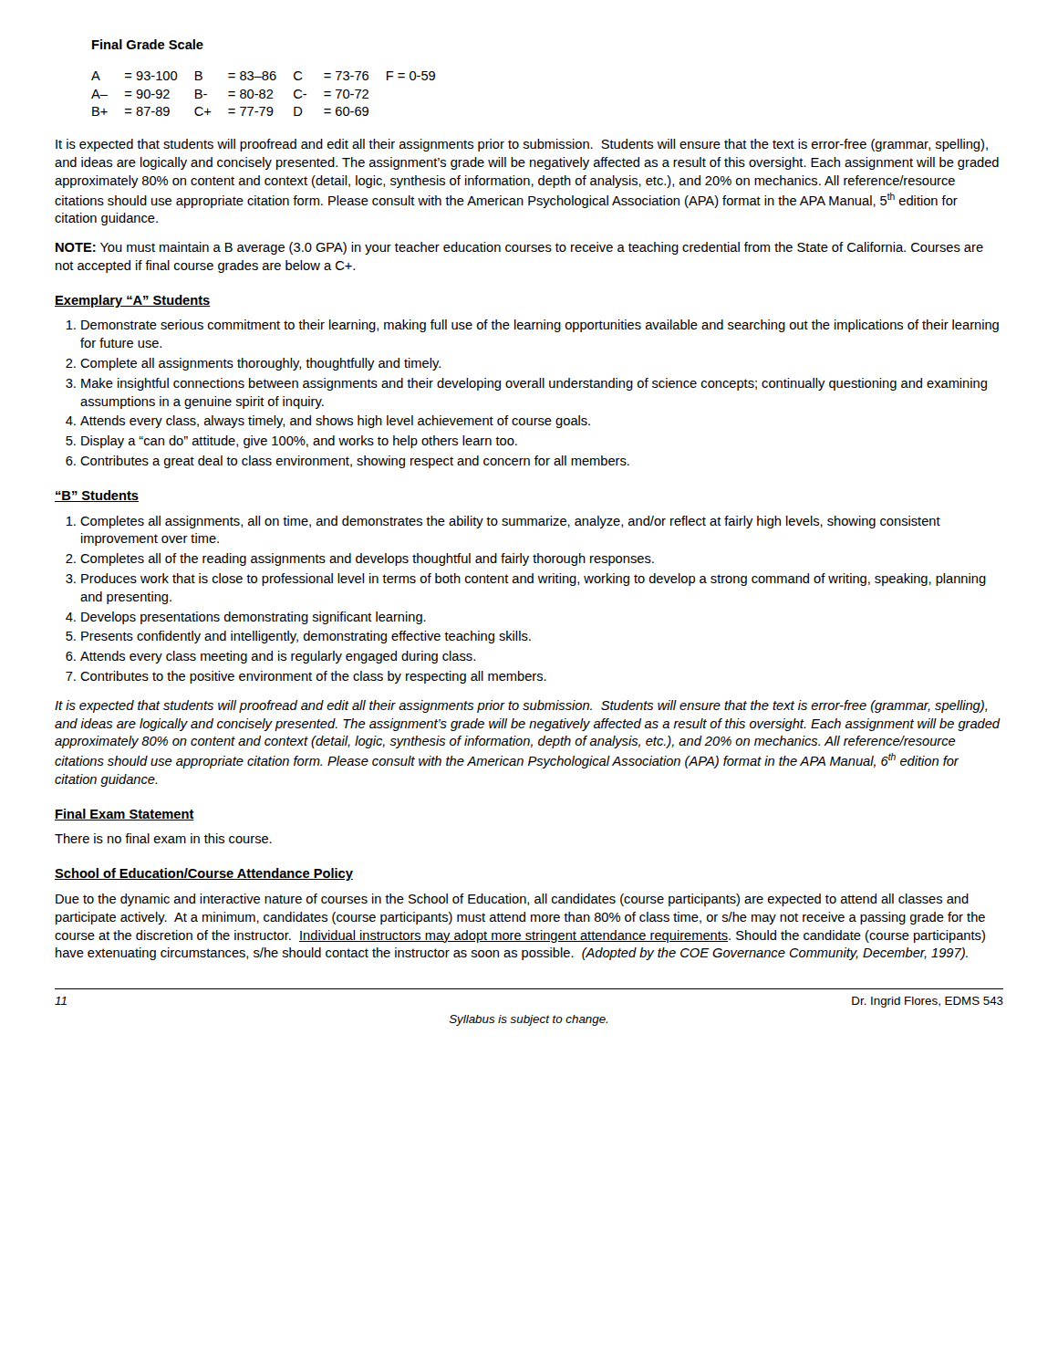Final Grade Scale
| A | = 93-100 | B | = 83–86 | C | = 73-76 | F = 0-59 |
| A– | = 90-92 | B- | = 80-82 | C- | = 70-72 | |
| B+ | = 87-89 | C+ | = 77-79 | D | = 60-69 | |
It is expected that students will proofread and edit all their assignments prior to submission. Students will ensure that the text is error-free (grammar, spelling), and ideas are logically and concisely presented. The assignment’s grade will be negatively affected as a result of this oversight. Each assignment will be graded approximately 80% on content and context (detail, logic, synthesis of information, depth of analysis, etc.), and 20% on mechanics. All reference/resource citations should use appropriate citation form. Please consult with the American Psychological Association (APA) format in the APA Manual, 5th edition for citation guidance.
NOTE: You must maintain a B average (3.0 GPA) in your teacher education courses to receive a teaching credential from the State of California. Courses are not accepted if final course grades are below a C+.
Exemplary “A” Students
Demonstrate serious commitment to their learning, making full use of the learning opportunities available and searching out the implications of their learning for future use.
Complete all assignments thoroughly, thoughtfully and timely.
Make insightful connections between assignments and their developing overall understanding of science concepts; continually questioning and examining assumptions in a genuine spirit of inquiry.
Attends every class, always timely, and shows high level achievement of course goals.
Display a “can do” attitude, give 100%, and works to help others learn too.
Contributes a great deal to class environment, showing respect and concern for all members.
“B” Students
Completes all assignments, all on time, and demonstrates the ability to summarize, analyze, and/or reflect at fairly high levels, showing consistent improvement over time.
Completes all of the reading assignments and develops thoughtful and fairly thorough responses.
Produces work that is close to professional level in terms of both content and writing, working to develop a strong command of writing, speaking, planning and presenting.
Develops presentations demonstrating significant learning.
Presents confidently and intelligently, demonstrating effective teaching skills.
Attends every class meeting and is regularly engaged during class.
Contributes to the positive environment of the class by respecting all members.
It is expected that students will proofread and edit all their assignments prior to submission. Students will ensure that the text is error-free (grammar, spelling), and ideas are logically and concisely presented. The assignment’s grade will be negatively affected as a result of this oversight. Each assignment will be graded approximately 80% on content and context (detail, logic, synthesis of information, depth of analysis, etc.), and 20% on mechanics. All reference/resource citations should use appropriate citation form. Please consult with the American Psychological Association (APA) format in the APA Manual, 6th edition for citation guidance.
Final Exam Statement
There is no final exam in this course.
School of Education/Course Attendance Policy
Due to the dynamic and interactive nature of courses in the School of Education, all candidates (course participants) are expected to attend all classes and participate actively. At a minimum, candidates (course participants) must attend more than 80% of class time, or s/he may not receive a passing grade for the course at the discretion of the instructor. Individual instructors may adopt more stringent attendance requirements. Should the candidate (course participants) have extenuating circumstances, s/he should contact the instructor as soon as possible. (Adopted by the COE Governance Community, December, 1997).
11 Dr. Ingrid Flores, EDMS 543
Syllabus is subject to change.